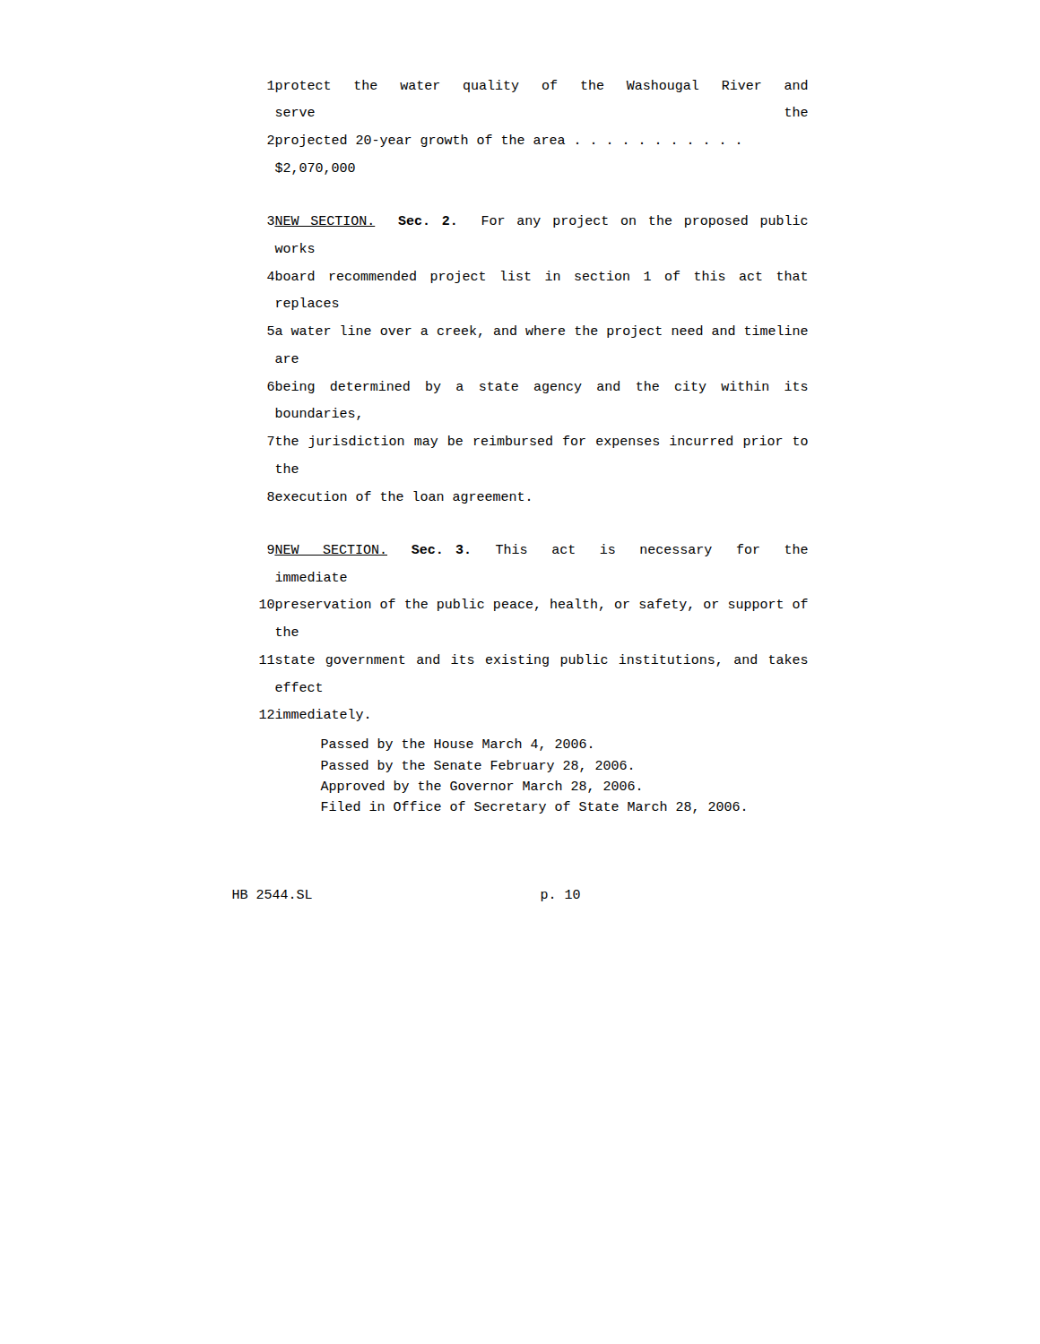| 1 | protect the water quality of the Washougal River and serve the |
| 2 | projected 20-year growth of the area . . . . . . . . . . . $2,070,000 |
| 3 | NEW SECTION. Sec. 2. For any project on the proposed public works |
| 4 | board recommended project list in section 1 of this act that replaces |
| 5 | a water line over a creek, and where the project need and timeline are |
| 6 | being determined by a state agency and the city within its boundaries, |
| 7 | the jurisdiction may be reimbursed for expenses incurred prior to the |
| 8 | execution of the loan agreement. |
| 9 | NEW SECTION. Sec. 3. This act is necessary for the immediate |
| 10 | preservation of the public peace, health, or safety, or support of the |
| 11 | state government and its existing public institutions, and takes effect |
| 12 | immediately. |
Passed by the House March 4, 2006. Passed by the Senate February 28, 2006. Approved by the Governor March 28, 2006. Filed in Office of Secretary of State March 28, 2006.
HB 2544.SL
p. 10